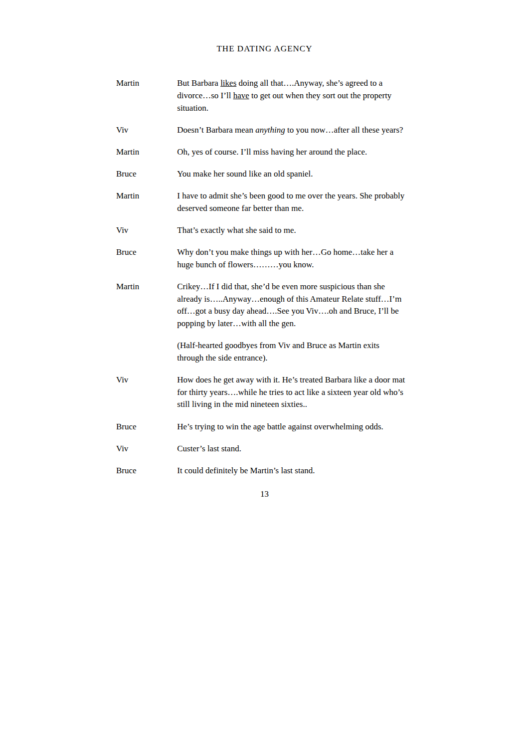THE DATING AGENCY
Martin
But Barbara likes doing all that….Anyway, she’s agreed to a divorce…so I’ll have to get out when they sort out the property situation.
Viv
Doesn’t Barbara mean anything to you now…after all these years?
Martin
Oh, yes of course. I’ll miss having her around the place.
Bruce
You make her sound like an old spaniel.
Martin
I have to admit she’s been good to me over the years. She probably deserved someone far better than me.
Viv
That’s exactly what she said to me.
Bruce
Why don’t you make things up with her…Go home…take her a huge bunch of flowers………you know.
Martin
Crikey…If I did that, she’d be even more suspicious than she already is…..Anyway…enough of this Amateur Relate stuff…I’m off…got a busy day ahead….See you Viv….oh and Bruce, I’ll be popping by later…with all the gen.
(Half-hearted goodbyes from Viv and Bruce as Martin exits through the side entrance).
Viv
How does he get away with it. He’s treated Barbara like a door mat for thirty years….while he tries to act like a sixteen year old who’s still living in the mid nineteen sixties..
Bruce
He’s trying to win the age battle against overwhelming odds.
Viv
Custer’s last stand.
Bruce
It could definitely be Martin’s last stand.
13